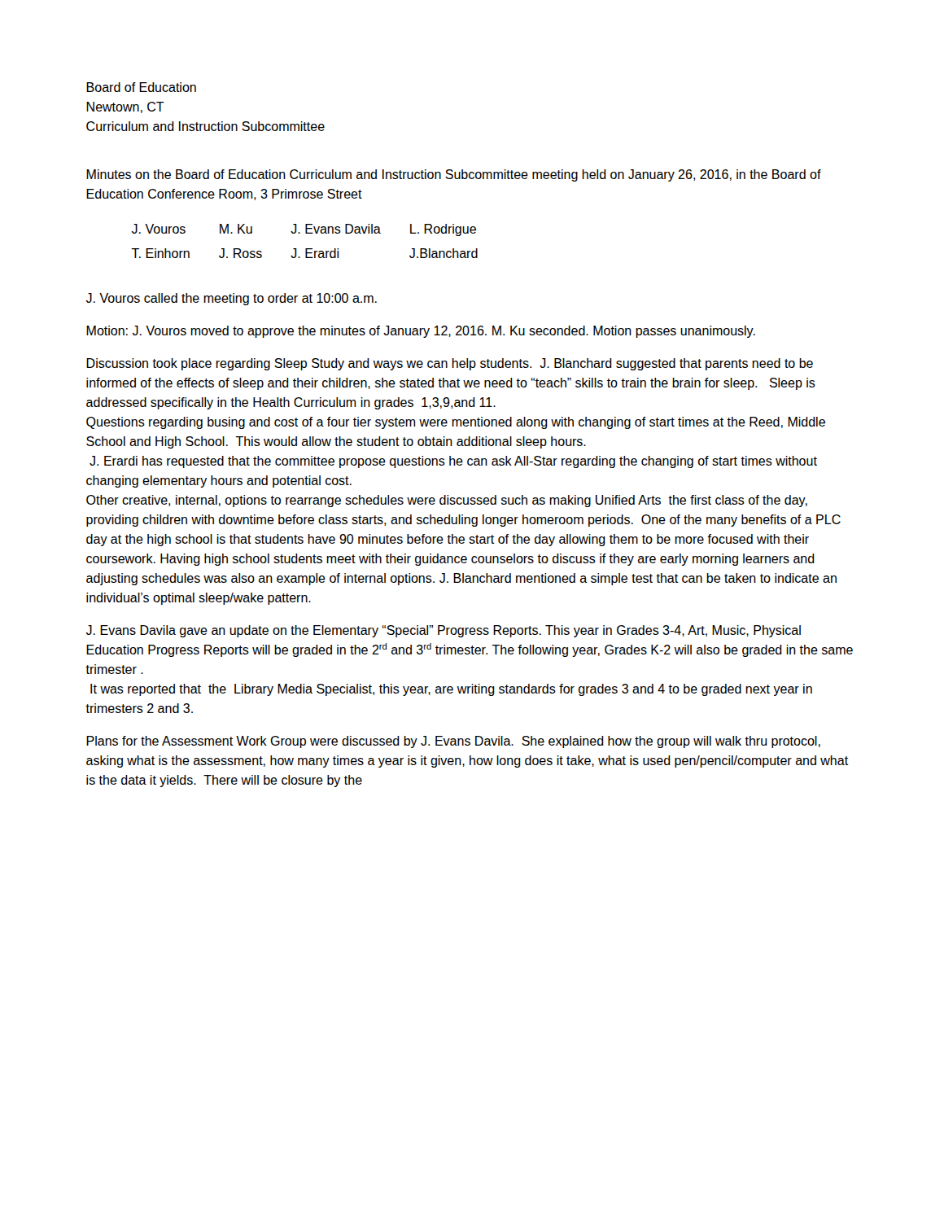Board of Education
Newtown, CT
Curriculum and Instruction Subcommittee
Minutes on the Board of Education Curriculum and Instruction Subcommittee meeting held on January 26, 2016, in the Board of Education Conference Room, 3 Primrose Street
| J. Vouros | M. Ku | J. Evans Davila | L. Rodrigue |
| T. Einhorn | J. Ross | J. Erardi | J.Blanchard |
J. Vouros called the meeting to order at 10:00 a.m.
Motion: J. Vouros moved to approve the minutes of January 12, 2016. M. Ku seconded. Motion passes unanimously.
Discussion took place regarding Sleep Study and ways we can help students. J. Blanchard suggested that parents need to be informed of the effects of sleep and their children, she stated that we need to “teach” skills to train the brain for sleep. Sleep is addressed specifically in the Health Curriculum in grades 1,3,9,and 11.
Questions regarding busing and cost of a four tier system were mentioned along with changing of start times at the Reed, Middle School and High School. This would allow the student to obtain additional sleep hours.
J. Erardi has requested that the committee propose questions he can ask All-Star regarding the changing of start times without changing elementary hours and potential cost.
Other creative, internal, options to rearrange schedules were discussed such as making Unified Arts the first class of the day, providing children with downtime before class starts, and scheduling longer homeroom periods. One of the many benefits of a PLC day at the high school is that students have 90 minutes before the start of the day allowing them to be more focused with their coursework. Having high school students meet with their guidance counselors to discuss if they are early morning learners and adjusting schedules was also an example of internal options. J. Blanchard mentioned a simple test that can be taken to indicate an individual’s optimal sleep/wake pattern.
J. Evans Davila gave an update on the Elementary “Special” Progress Reports. This year in Grades 3-4, Art, Music, Physical Education Progress Reports will be graded in the 2rd and 3rd trimester. The following year, Grades K-2 will also be graded in the same trimester .
It was reported that the Library Media Specialist, this year, are writing standards for grades 3 and 4 to be graded next year in trimesters 2 and 3.
Plans for the Assessment Work Group were discussed by J. Evans Davila. She explained how the group will walk thru protocol, asking what is the assessment, how many times a year is it given, how long does it take, what is used pen/pencil/computer and what is the data it yields. There will be closure by the